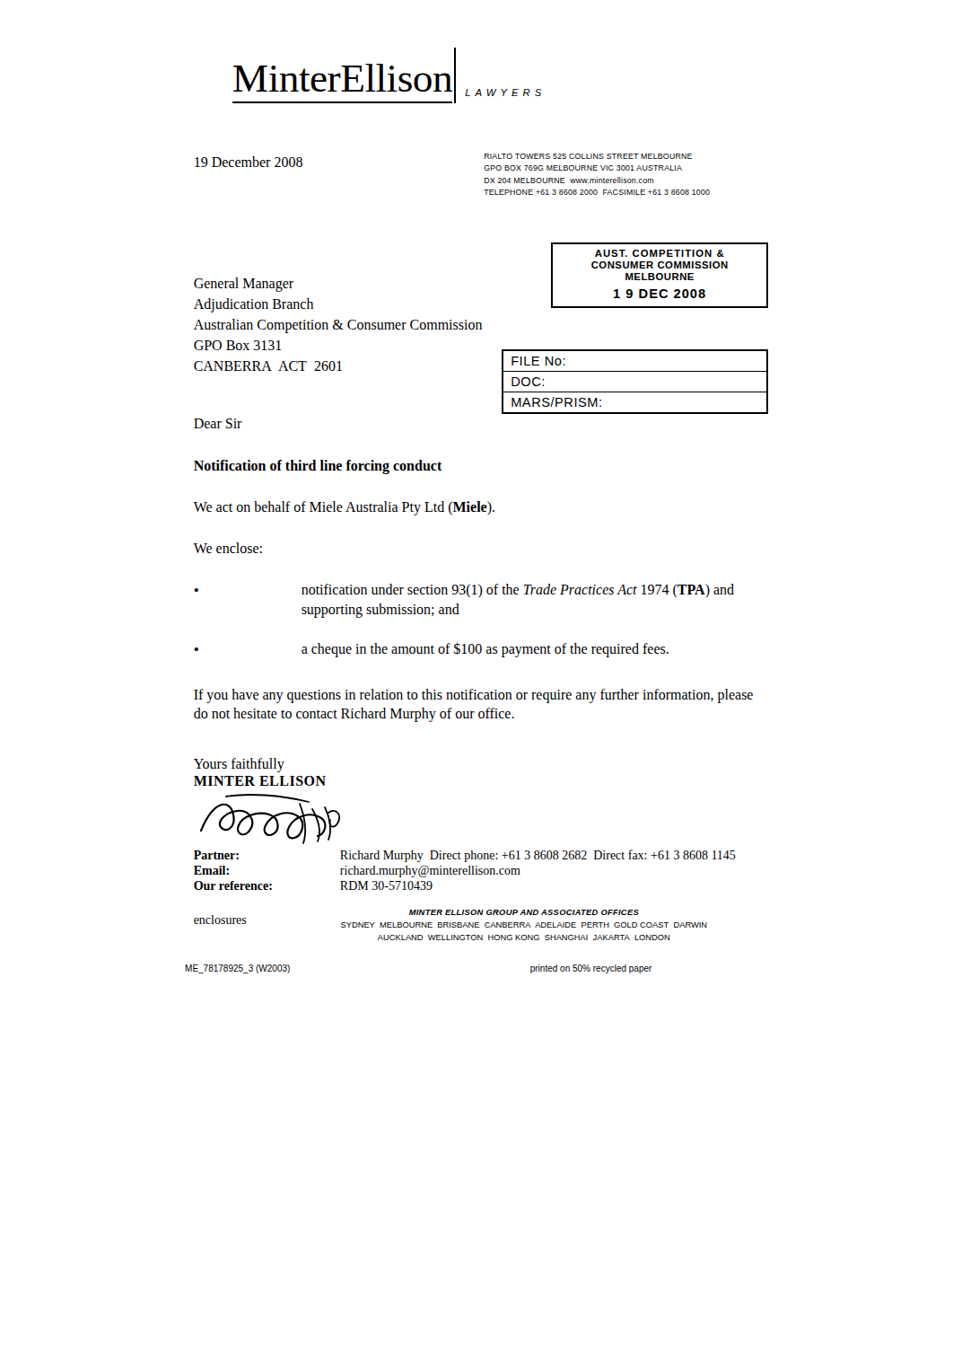MinterEllison
LAWYERS
19 December 2008
RIALTO TOWERS 525 COLLINS STREET MELBOURNE
GPO BOX 769G MELBOURNE VIC 3001 AUSTRALIA
DX 204 MELBOURNE www.minterellison.com
TELEPHONE +61 3 8608 2000 FACSIMILE +61 3 8608 1000
General Manager
Adjudication Branch
Australian Competition & Consumer Commission
GPO Box 3131
CANBERRA ACT 2601
AUST. COMPETITION &
CONSUMER COMMISSION
MELBOURNE
1 9 DEC 2008
Dear Sir
Notification of third line forcing conduct
FILE No:
DOC:
MARS/PRISM:
We act on behalf of Miele Australia Pty Ltd (Miele).
We enclose:
notification under section 93(1) of the Trade Practices Act 1974 (TPA) and supporting submission; and
a cheque in the amount of $100 as payment of the required fees.
If you have any questions in relation to this notification or require any further information, please do not hesitate to contact Richard Murphy of our office.
Yours faithfully
MINTER ELLISON
| Partner: | Richard Murphy Direct phone: +61 3 8608 2682 Direct fax: +61 3 8608 1145 |
| Email: | richard.murphy@minterellison.com |
| Our reference: | RDM 30-5710439 |
enclosures
MINTER ELLISON GROUP AND ASSOCIATED OFFICES
SYDNEY MELBOURNE BRISBANE CANBERRA ADELAIDE PERTH GOLD COAST DARWIN
AUCKLAND WELLINGTON HONG KONG SHANGHAI JAKARTA LONDON
ME_78178925_3 (W2003)
printed on 50% recycled paper